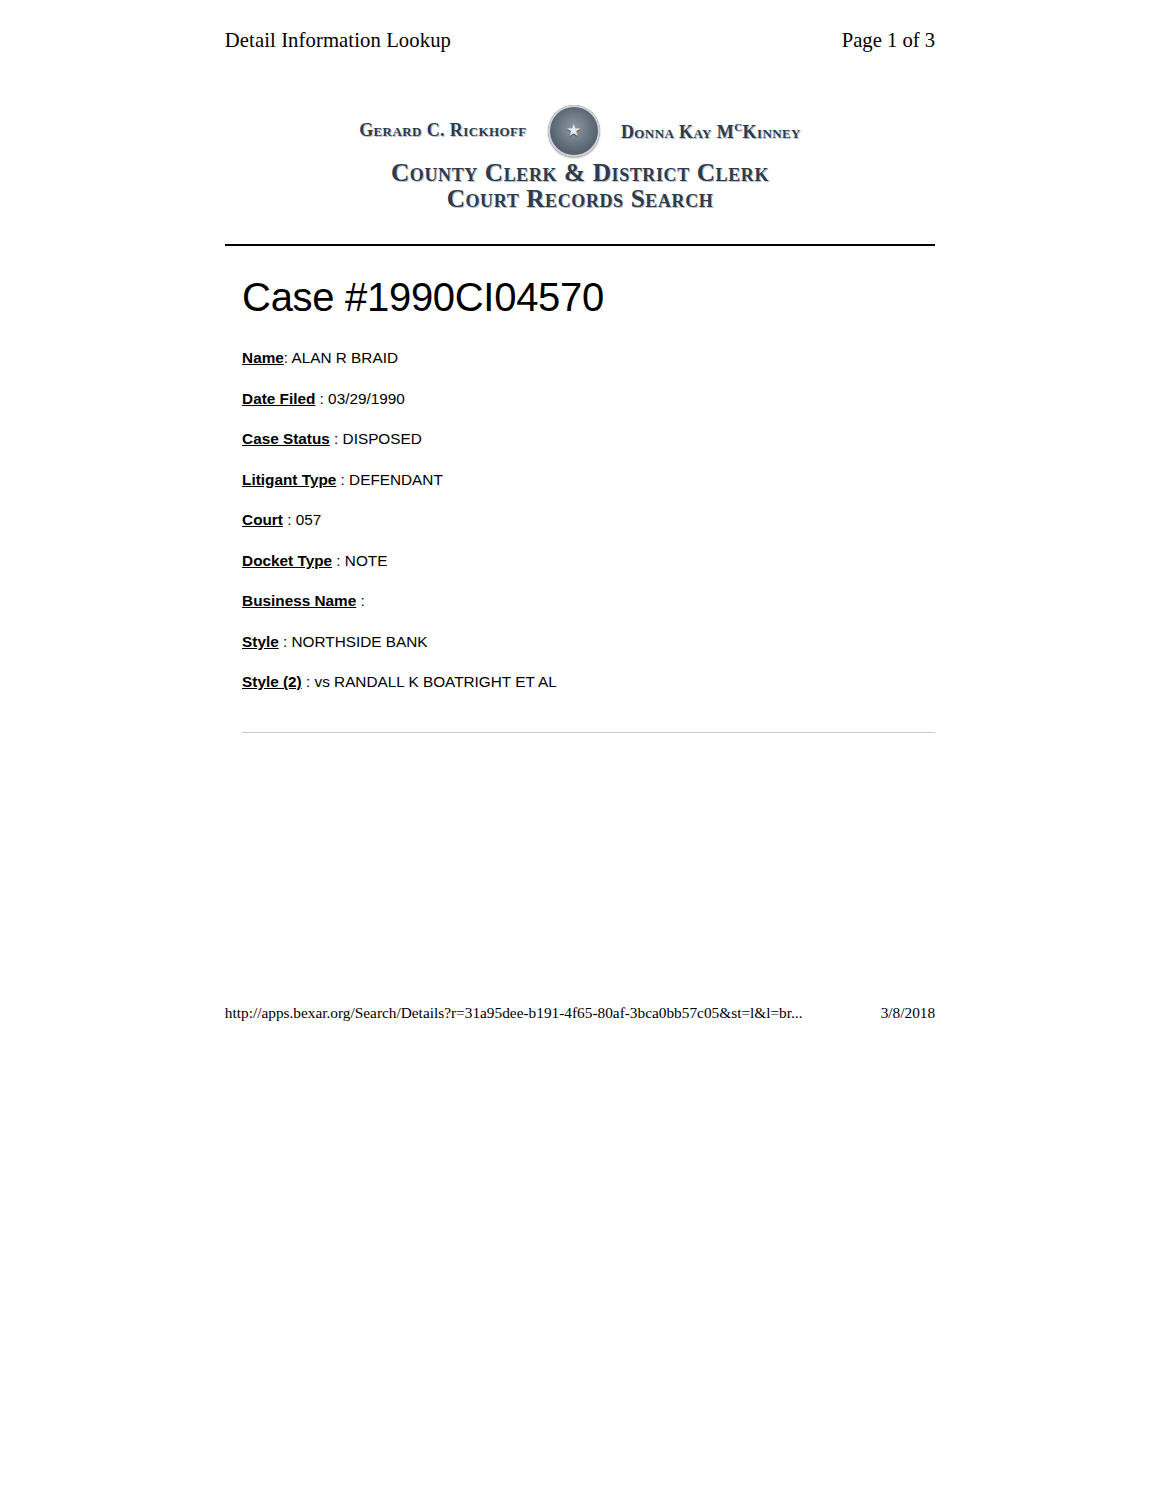Detail Information Lookup
Page 1 of 3
Gerard C. Rickhoff Donna Kay McKinney
County Clerk & District Clerk
Court Records Search
Case #1990CI04570
Name: ALAN R BRAID
Date Filed : 03/29/1990
Case Status : DISPOSED
Litigant Type : DEFENDANT
Court : 057
Docket Type : NOTE
Business Name :
Style : NORTHSIDE BANK
Style (2) : vs RANDALL K BOATRIGHT ET AL
http://apps.bexar.org/Search/Details?r=31a95dee-b191-4f65-80af-3bca0bb57c05&st=l&l=br...
3/8/2018